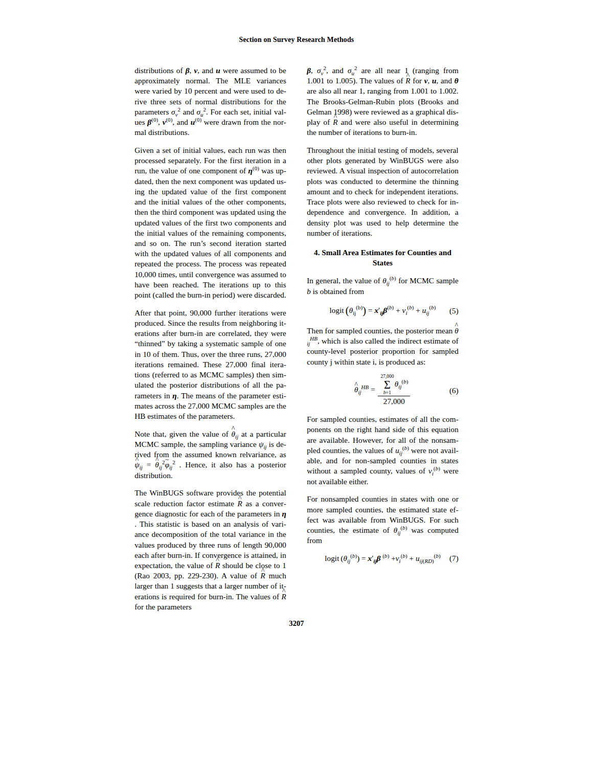Section on Survey Research Methods
distributions of β, v, and u were assumed to be approximately normal. The MLE variances were varied by 10 percent and were used to derive three sets of normal distributions for the parameters σv2 and σu2. For each set, initial values β(0), v(0), and u(0) were drawn from the normal distributions.
Given a set of initial values, each run was then processed separately. For the first iteration in a run, the value of one component of η(0) was updated, then the next component was updated using the updated value of the first component and the initial values of the other components, then the third component was updated using the updated values of the first two components and the initial values of the remaining components, and so on. The run’s second iteration started with the updated values of all components and repeated the process. The process was repeated 10,000 times, until convergence was assumed to have been reached. The iterations up to this point (called the burn-in period) were discarded.
After that point, 90,000 further iterations were produced. Since the results from neighboring iterations after burn-in are correlated, they were “thinned” by taking a systematic sample of one in 10 of them. Thus, over the three runs, 27,000 iterations remained. These 27,000 final iterations (referred to as MCMC samples) then simulated the posterior distributions of all the parameters in η. The means of the parameter estimates across the 27,000 MCMC samples are the HB estimates of the parameters.
Note that, given the value of ^θij at a particular MCMC sample, the sampling variance ψij is derived from the assumed known relvariance, as ^ψij = ^θij2~φij2 . Hence, it also has a posterior distribution.
The WinBUGS software provides the potential scale reduction factor estimate ^R as a convergence diagnostic for each of the parameters in η . This statistic is based on an analysis of variance decomposition of the total variance in the values produced by three runs of length 90,000 each after burn-in. If convergence is attained, in expectation, the value of ^R should be close to 1 (Rao 2003, pp. 229-230). A value of ^R much larger than 1 suggests that a larger number of iterations is required for burn-in. The values of ^R for the parameters
β, σv2, and σu2 are all near 1 (ranging from 1.001 to 1.005). The values of ^R for v, u, and θ are also all near 1, ranging from 1.001 to 1.002. The Brooks-Gelman-Rubin plots (Brooks and Gelman 1998) were reviewed as a graphical display of ^R and were also useful in determining the number of iterations to burn-in.
Throughout the initial testing of models, several other plots generated by WinBUGS were also reviewed. A visual inspection of autocorrelation plots was conducted to determine the thinning amount and to check for independent iterations. Trace plots were also reviewed to check for independence and convergence. In addition, a density plot was used to help determine the number of iterations.
4. Small Area Estimates for Counties and States
In general, the value of θij(b) for MCMC sample b is obtained from
logit (θij(b)) = x′ijβ(b) + vi(b) + uij(b)
(5)
Then for sampled counties, the posterior mean ^θijHB, which is also called the indirect estimate of county-level posterior proportion for sampled county j within state i, is produced as:
^θijHB = 27,000 Σb=1 θij(b) 27,000
(6)
For sampled counties, estimates of all the components on the right hand side of this equation are available. However, for all of the nonsampled counties, the values of uij(b) were not available, and for non-sampled counties in states without a sampled county, values of vi(b) were not available either.
For nonsampled counties in states with one or more sampled counties, the estimated state effect was available from WinBUGS. For such counties, the estimate of θij(b) was computed from
logit (θij(b)) = x′ijβ (b) +vi(b) + uij(RD)(b)
(7)
3207